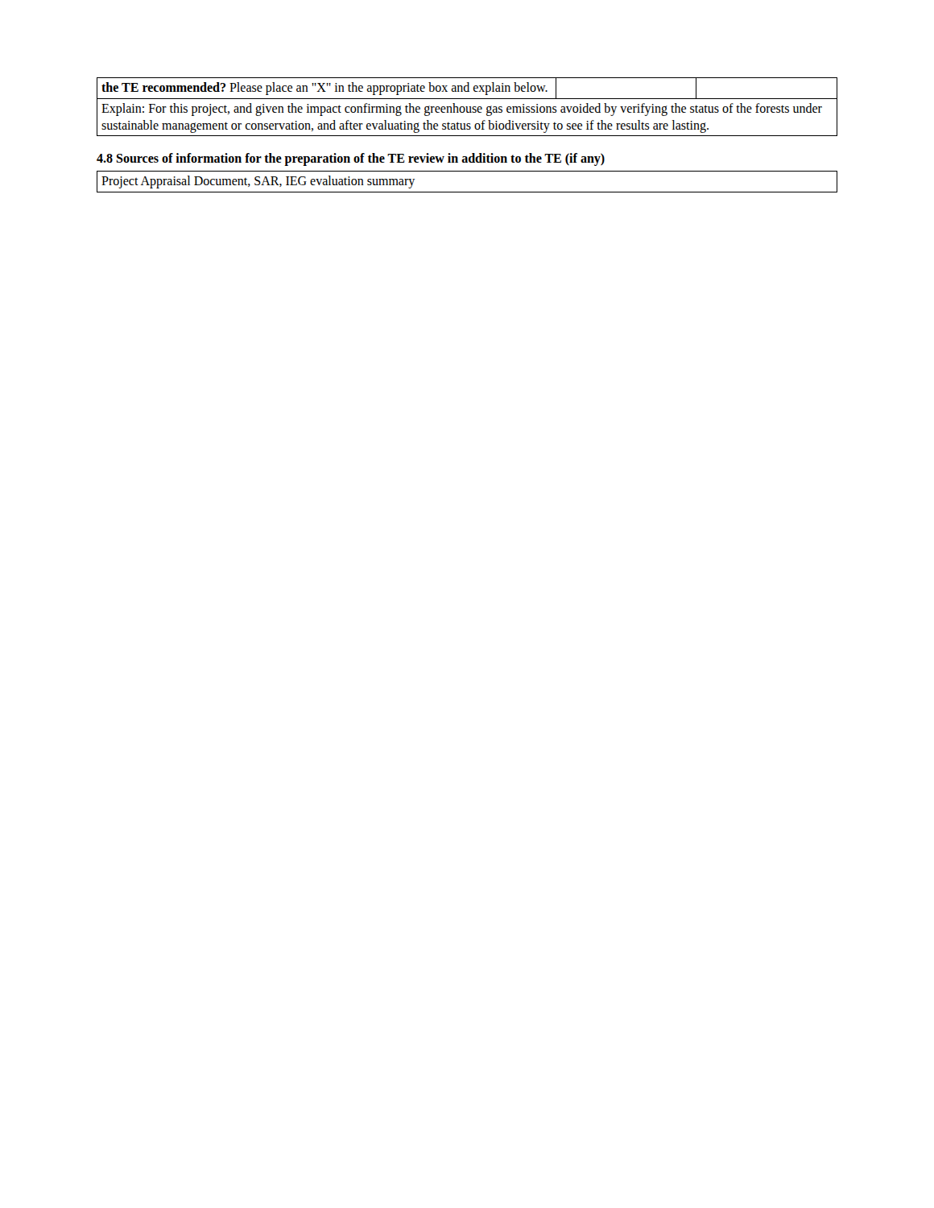| the TE recommended? Please place an "X" in the appropriate box and explain below. | | |
| Explain: For this project, and given the impact confirming the greenhouse gas emissions avoided by verifying the status of the forests under sustainable management or conservation, and after evaluating the status of biodiversity to see if the results are lasting. |
4.8 Sources of information for the preparation of the TE review in addition to the TE (if any)
| Project Appraisal Document, SAR, IEG evaluation summary |